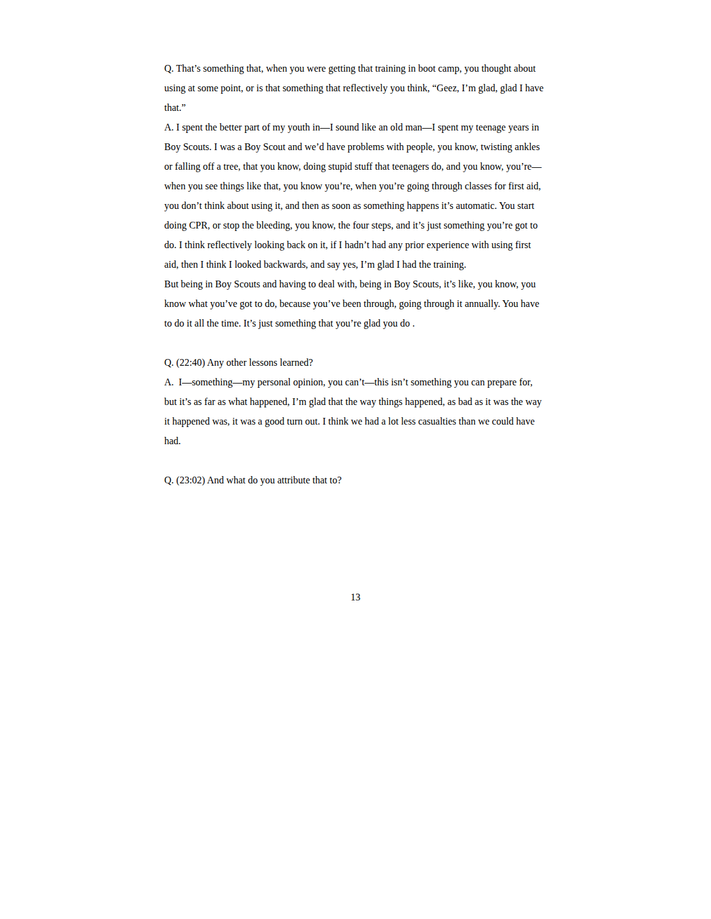Q. That’s something that, when you were getting that training in boot camp, you thought about using at some point, or is that something that reflectively you think, “Geez, I’m glad, glad I have that.”
A. I spent the better part of my youth in—I sound like an old man—I spent my teenage years in Boy Scouts. I was a Boy Scout and we’d have problems with people, you know, twisting ankles or falling off a tree, that you know, doing stupid stuff that teenagers do, and you know, you’re—when you see things like that, you know you’re, when you’re going through classes for first aid, you don’t think about using it, and then as soon as something happens it’s automatic. You start doing CPR, or stop the bleeding, you know, the four steps, and it’s just something you’re got to do. I think reflectively looking back on it, if I hadn’t had any prior experience with using first aid, then I think I looked backwards, and say yes, I’m glad I had the training.
But being in Boy Scouts and having to deal with, being in Boy Scouts, it’s like, you know, you know what you’ve got to do, because you’ve been through, going through it annually. You have to do it all the time. It’s just something that you’re glad you do .
Q. (22:40) Any other lessons learned?
A. I—something—my personal opinion, you can’t—this isn’t something you can prepare for, but it’s as far as what happened, I’m glad that the way things happened, as bad as it was the way it happened was, it was a good turn out. I think we had a lot less casualties than we could have had.
Q. (23:02) And what do you attribute that to?
13